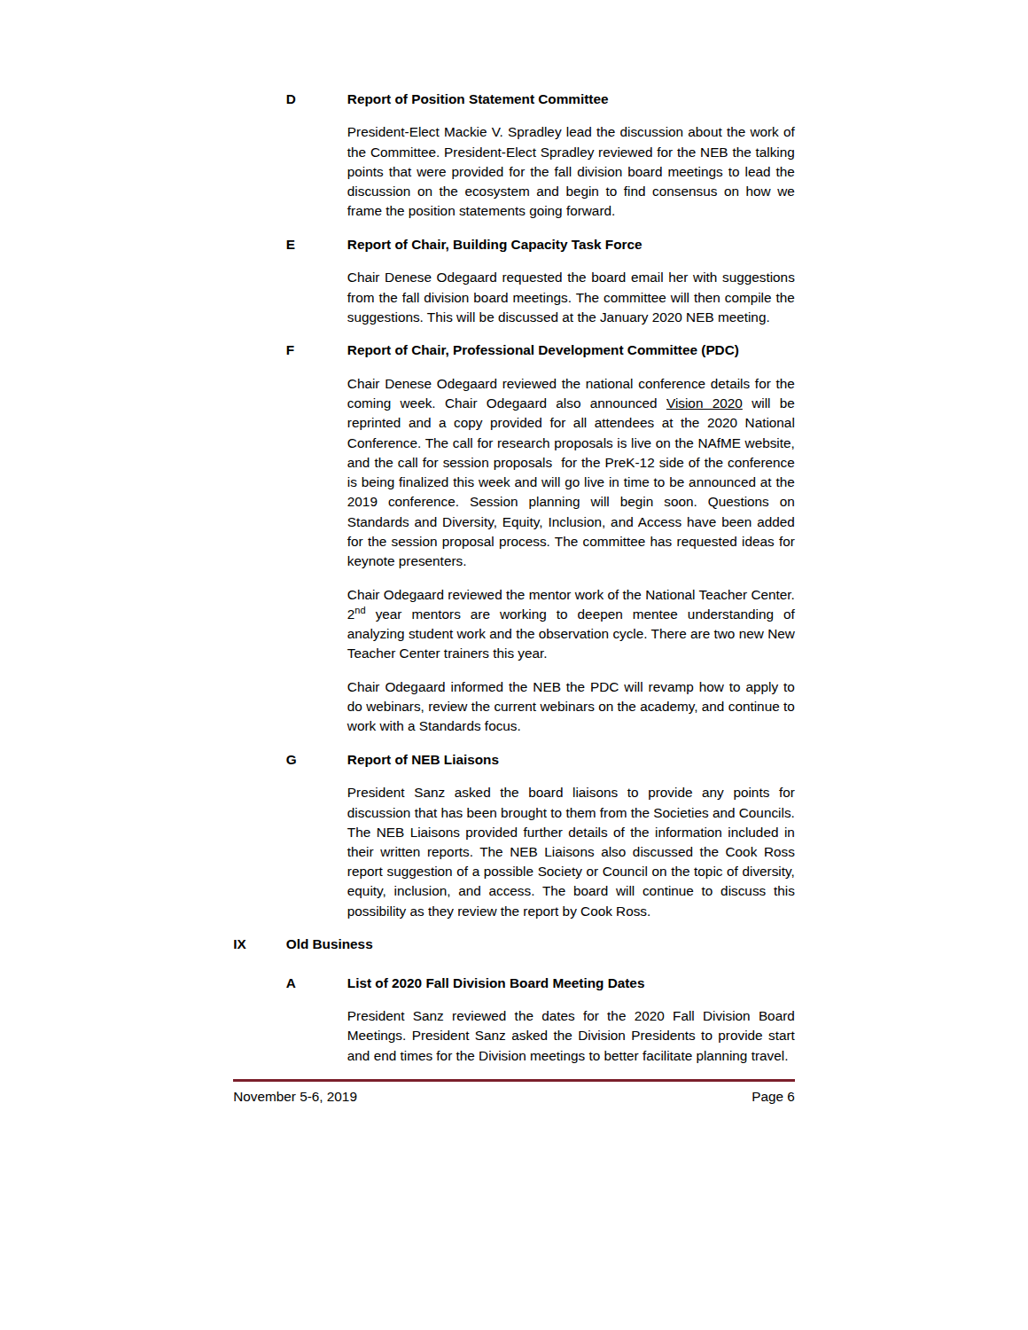D
Report of Position Statement Committee
President-Elect Mackie V. Spradley lead the discussion about the work of the Committee. President-Elect Spradley reviewed for the NEB the talking points that were provided for the fall division board meetings to lead the discussion on the ecosystem and begin to find consensus on how we frame the position statements going forward.
E
Report of Chair, Building Capacity Task Force
Chair Denese Odegaard requested the board email her with suggestions from the fall division board meetings. The committee will then compile the suggestions. This will be discussed at the January 2020 NEB meeting.
F
Report of Chair, Professional Development Committee (PDC)
Chair Denese Odegaard reviewed the national conference details for the coming week. Chair Odegaard also announced Vision 2020 will be reprinted and a copy provided for all attendees at the 2020 National Conference. The call for research proposals is live on the NAfME website, and the call for session proposals for the PreK-12 side of the conference is being finalized this week and will go live in time to be announced at the 2019 conference. Session planning will begin soon. Questions on Standards and Diversity, Equity, Inclusion, and Access have been added for the session proposal process. The committee has requested ideas for keynote presenters.
Chair Odegaard reviewed the mentor work of the National Teacher Center. 2nd year mentors are working to deepen mentee understanding of analyzing student work and the observation cycle. There are two new New Teacher Center trainers this year.
Chair Odegaard informed the NEB the PDC will revamp how to apply to do webinars, review the current webinars on the academy, and continue to work with a Standards focus.
G
Report of NEB Liaisons
President Sanz asked the board liaisons to provide any points for discussion that has been brought to them from the Societies and Councils. The NEB Liaisons provided further details of the information included in their written reports. The NEB Liaisons also discussed the Cook Ross report suggestion of a possible Society or Council on the topic of diversity, equity, inclusion, and access. The board will continue to discuss this possibility as they review the report by Cook Ross.
IX
Old Business
A
List of 2020 Fall Division Board Meeting Dates
President Sanz reviewed the dates for the 2020 Fall Division Board Meetings. President Sanz asked the Division Presidents to provide start and end times for the Division meetings to better facilitate planning travel.
November 5-6, 2019
Page 6